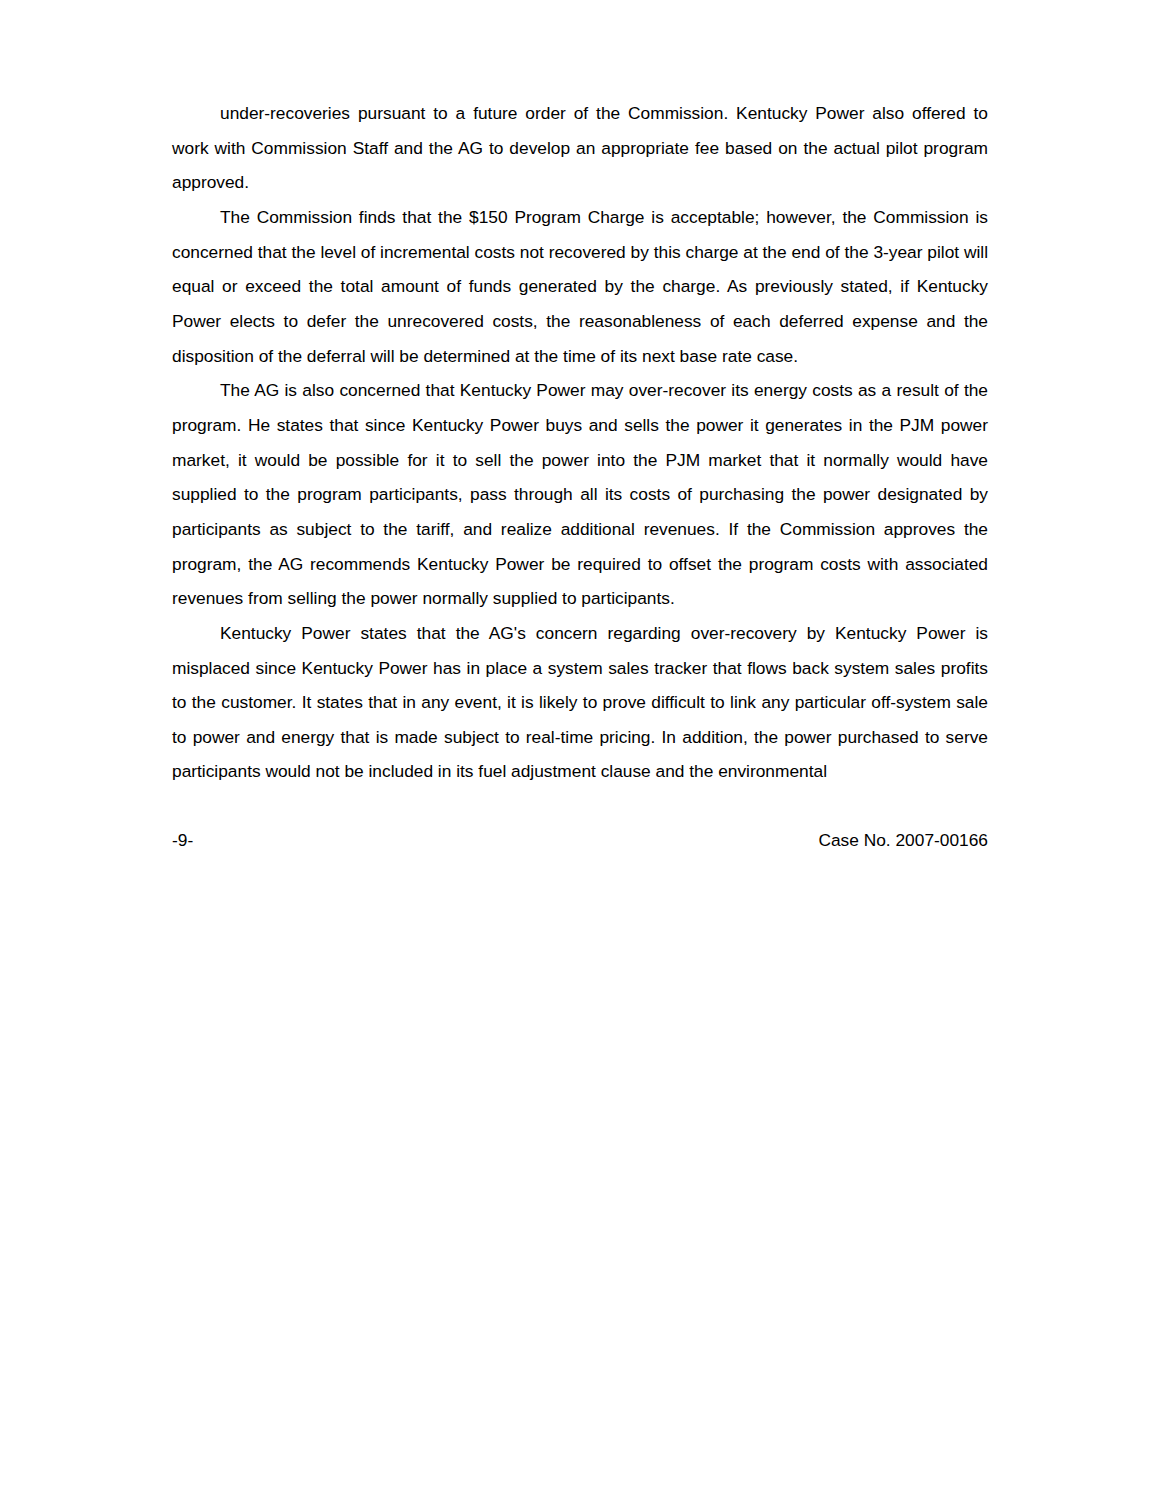under-recoveries pursuant to a future order of the Commission. Kentucky Power also offered to work with Commission Staff and the AG to develop an appropriate fee based on the actual pilot program approved.
The Commission finds that the $150 Program Charge is acceptable; however, the Commission is concerned that the level of incremental costs not recovered by this charge at the end of the 3-year pilot will equal or exceed the total amount of funds generated by the charge. As previously stated, if Kentucky Power elects to defer the unrecovered costs, the reasonableness of each deferred expense and the disposition of the deferral will be determined at the time of its next base rate case.
The AG is also concerned that Kentucky Power may over-recover its energy costs as a result of the program. He states that since Kentucky Power buys and sells the power it generates in the PJM power market, it would be possible for it to sell the power into the PJM market that it normally would have supplied to the program participants, pass through all its costs of purchasing the power designated by participants as subject to the tariff, and realize additional revenues. If the Commission approves the program, the AG recommends Kentucky Power be required to offset the program costs with associated revenues from selling the power normally supplied to participants.
Kentucky Power states that the AG's concern regarding over-recovery by Kentucky Power is misplaced since Kentucky Power has in place a system sales tracker that flows back system sales profits to the customer. It states that in any event, it is likely to prove difficult to link any particular off-system sale to power and energy that is made subject to real-time pricing. In addition, the power purchased to serve participants would not be included in its fuel adjustment clause and the environmental
-9- Case No. 2007-00166